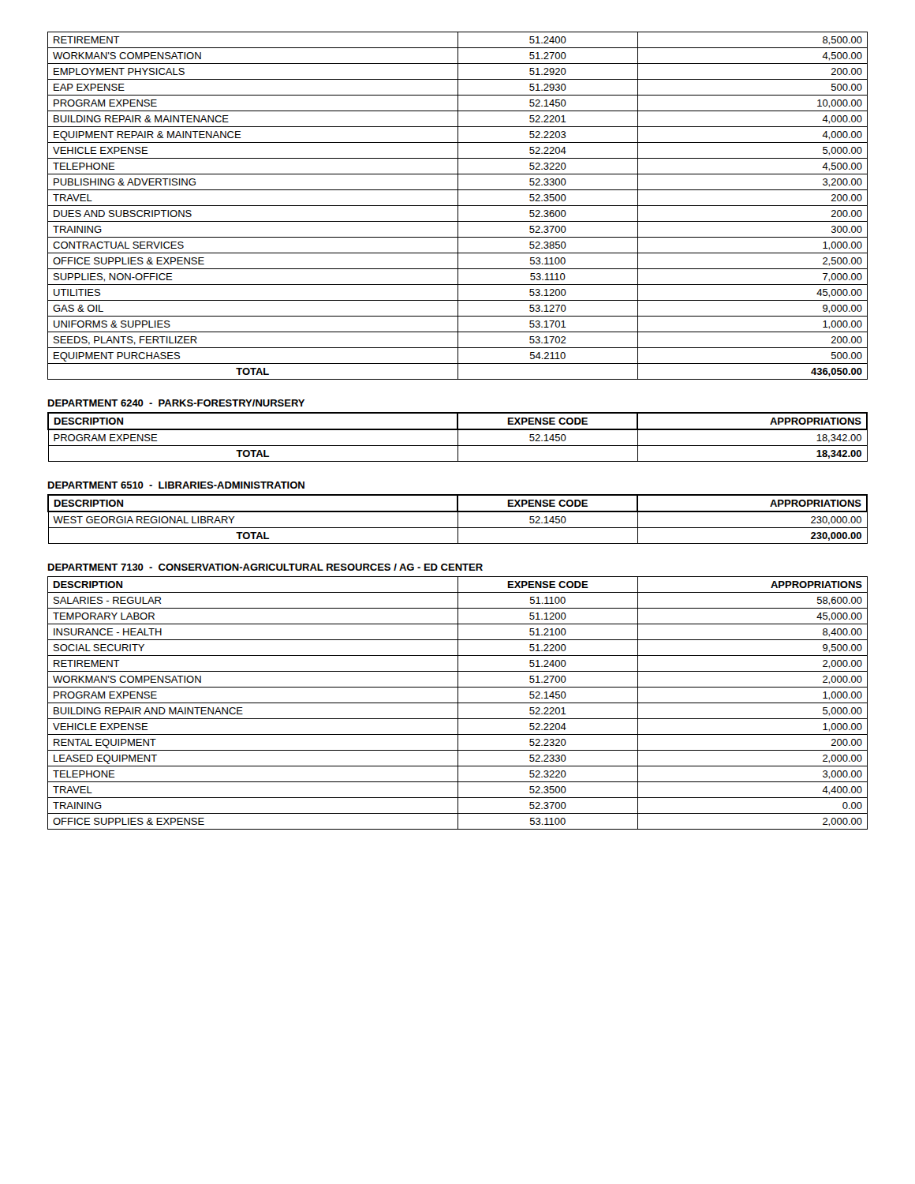| RETIREMENT | 51.2400 | 8,500.00 |
| WORKMAN'S COMPENSATION | 51.2700 | 4,500.00 |
| EMPLOYMENT PHYSICALS | 51.2920 | 200.00 |
| EAP EXPENSE | 51.2930 | 500.00 |
| PROGRAM EXPENSE | 52.1450 | 10,000.00 |
| BUILDING REPAIR & MAINTENANCE | 52.2201 | 4,000.00 |
| EQUIPMENT REPAIR & MAINTENANCE | 52.2203 | 4,000.00 |
| VEHICLE EXPENSE | 52.2204 | 5,000.00 |
| TELEPHONE | 52.3220 | 4,500.00 |
| PUBLISHING & ADVERTISING | 52.3300 | 3,200.00 |
| TRAVEL | 52.3500 | 200.00 |
| DUES AND SUBSCRIPTIONS | 52.3600 | 200.00 |
| TRAINING | 52.3700 | 300.00 |
| CONTRACTUAL SERVICES | 52.3850 | 1,000.00 |
| OFFICE SUPPLIES & EXPENSE | 53.1100 | 2,500.00 |
| SUPPLIES, NON-OFFICE | 53.1110 | 7,000.00 |
| UTILITIES | 53.1200 | 45,000.00 |
| GAS & OIL | 53.1270 | 9,000.00 |
| UNIFORMS & SUPPLIES | 53.1701 | 1,000.00 |
| SEEDS, PLANTS, FERTILIZER | 53.1702 | 200.00 |
| EQUIPMENT PURCHASES | 54.2110 | 500.00 |
| TOTAL | | 436,050.00 |
DEPARTMENT 6240 - PARKS-FORESTRY/NURSERY
| DESCRIPTION | EXPENSE CODE | APPROPRIATIONS |
| --- | --- | --- |
| PROGRAM EXPENSE | 52.1450 | 18,342.00 |
| TOTAL | | 18,342.00 |
DEPARTMENT 6510 - LIBRARIES-ADMINISTRATION
| DESCRIPTION | EXPENSE CODE | APPROPRIATIONS |
| --- | --- | --- |
| WEST GEORGIA REGIONAL LIBRARY | 52.1450 | 230,000.00 |
| TOTAL | | 230,000.00 |
DEPARTMENT 7130 - CONSERVATION-AGRICULTURAL RESOURCES / AG - ED CENTER
| DESCRIPTION | EXPENSE CODE | APPROPRIATIONS |
| --- | --- | --- |
| SALARIES - REGULAR | 51.1100 | 58,600.00 |
| TEMPORARY LABOR | 51.1200 | 45,000.00 |
| INSURANCE - HEALTH | 51.2100 | 8,400.00 |
| SOCIAL SECURITY | 51.2200 | 9,500.00 |
| RETIREMENT | 51.2400 | 2,000.00 |
| WORKMAN'S COMPENSATION | 51.2700 | 2,000.00 |
| PROGRAM EXPENSE | 52.1450 | 1,000.00 |
| BUILDING REPAIR AND MAINTENANCE | 52.2201 | 5,000.00 |
| VEHICLE EXPENSE | 52.2204 | 1,000.00 |
| RENTAL EQUIPMENT | 52.2320 | 200.00 |
| LEASED EQUIPMENT | 52.2330 | 2,000.00 |
| TELEPHONE | 52.3220 | 3,000.00 |
| TRAVEL | 52.3500 | 4,400.00 |
| TRAINING | 52.3700 | 0.00 |
| OFFICE SUPPLIES & EXPENSE | 53.1100 | 2,000.00 |